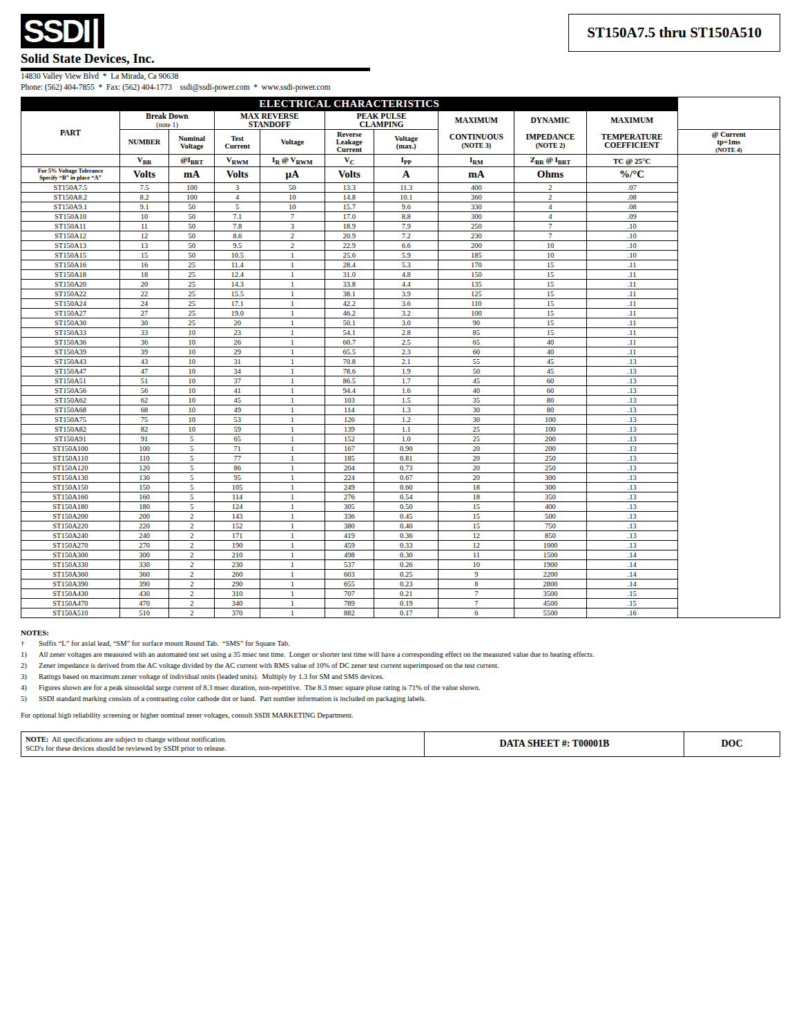SSDI|
Solid State Devices, Inc.
ST150A7.5 thru ST150A510
14830 Valley View Blvd * La Mirada, Ca 90638
Phone: (562) 404-7855 * Fax: (562) 404-1773 ssdi@ssdi-power.com * www.ssdi-power.com
| ELECTRICAL CHARACTERISTICS |
| --- |
| PART | Break Down (note 1) | MAX REVERSE STANDOFF | PEAK PULSE CLAMPING | MAXIMUM CONTINUOUS (NOTE 3) | DYNAMIC IMPEDANCE (NOTE 2) | MAXIMUM TEMPERATURE COEFFICIENT |
| NUMBER | Nominal Voltage | Test Current | Voltage | Reverse Leakage Current | Voltage (max.) | @ Current tp=1ms (NOTE 4) |
| | V BR | @I BRT | V RWM | I R @ V RWM | V C | I PP | I RM | Z BR @ I BRT | TC @ 25°C |
| For 5% Voltage Tolerance Specify “B” in place “A” | Volts | mA | Volts | µA | Volts | A | mA | Ohms | %/°C |
| ST150A7.5 | 7.5 | 100 | 3 | 50 | 13.3 | 11.3 | 400 | 2 | .07 |
| ST150A8.2 | 8.2 | 100 | 4 | 10 | 14.8 | 10.1 | 360 | 2 | .08 |
| ST150A9.1 | 9.1 | 50 | 5 | 10 | 15.7 | 9.6 | 330 | 4 | .08 |
| ST150A10 | 10 | 50 | 7.1 | 7 | 17.0 | 8.8 | 300 | 4 | .09 |
| ST150A11 | 11 | 50 | 7.8 | 3 | 18.9 | 7.9 | 250 | 7 | .10 |
| ST150A12 | 12 | 50 | 8.6 | 2 | 20.9 | 7.2 | 230 | 7 | .10 |
| ST150A13 | 13 | 50 | 9.5 | 2 | 22.9 | 6.6 | 200 | 10 | .10 |
| ST150A15 | 15 | 50 | 10.5 | 1 | 25.6 | 5.9 | 185 | 10 | .10 |
| ST150A16 | 16 | 25 | 11.4 | 1 | 28.4 | 5.3 | 170 | 15 | .11 |
| ST150A18 | 18 | 25 | 12.4 | 1 | 31.0 | 4.8 | 150 | 15 | .11 |
| ST150A20 | 20 | 25 | 14.3 | 1 | 33.8 | 4.4 | 135 | 15 | .11 |
| ST150A22 | 22 | 25 | 15.5 | 1 | 38.1 | 3.9 | 125 | 15 | .11 |
| ST150A24 | 24 | 25 | 17.1 | 1 | 42.2 | 3.6 | 110 | 15 | .11 |
| ST150A27 | 27 | 25 | 19.0 | 1 | 46.2 | 3.2 | 100 | 15 | .11 |
| ST150A30 | 30 | 25 | 20 | 1 | 50.1 | 3.0 | 90 | 15 | .11 |
| ST150A33 | 33 | 10 | 23 | 1 | 54.1 | 2.8 | 85 | 15 | .11 |
| ST150A36 | 36 | 10 | 26 | 1 | 60.7 | 2.5 | 65 | 40 | .11 |
| ST150A39 | 39 | 10 | 29 | 1 | 65.5 | 2.3 | 60 | 40 | .11 |
| ST150A43 | 43 | 10 | 31 | 1 | 70.8 | 2.1 | 55 | 45 | .13 |
| ST150A47 | 47 | 10 | 34 | 1 | 78.6 | 1.9 | 50 | 45 | .13 |
| ST150A51 | 51 | 10 | 37 | 1 | 86.5 | 1.7 | 45 | 60 | .13 |
| ST150A56 | 56 | 10 | 41 | 1 | 94.4 | 1.6 | 40 | 60 | .13 |
| ST150A62 | 62 | 10 | 45 | 1 | 103 | 1.5 | 35 | 80 | .13 |
| ST150A68 | 68 | 10 | 49 | 1 | 114 | 1.3 | 30 | 80 | .13 |
| ST150A75 | 75 | 10 | 53 | 1 | 126 | 1.2 | 30 | 100 | .13 |
| ST150A82 | 82 | 10 | 59 | 1 | 139 | 1.1 | 25 | 100 | .13 |
| ST150A91 | 91 | 5 | 65 | 1 | 152 | 1.0 | 25 | 200 | .13 |
| ST150A100 | 100 | 5 | 71 | 1 | 167 | 0.90 | 20 | 200 | .13 |
| ST150A110 | 110 | 5 | 77 | 1 | 185 | 0.81 | 20 | 250 | .13 |
| ST150A120 | 120 | 5 | 86 | 1 | 204 | 0.73 | 20 | 250 | .13 |
| ST150A130 | 130 | 5 | 95 | 1 | 224 | 0.67 | 20 | 300 | .13 |
| ST150A150 | 150 | 5 | 105 | 1 | 249 | 0.60 | 18 | 300 | .13 |
| ST150A160 | 160 | 5 | 114 | 1 | 276 | 0.54 | 18 | 350 | .13 |
| ST150A180 | 180 | 5 | 124 | 1 | 305 | 0.50 | 15 | 400 | .13 |
| ST150A200 | 200 | 2 | 143 | 1 | 336 | 0.45 | 15 | 500 | .13 |
| ST150A220 | 220 | 2 | 152 | 1 | 380 | 0.40 | 15 | 750 | .13 |
| ST150A240 | 240 | 2 | 171 | 1 | 419 | 0.36 | 12 | 850 | .13 |
| ST150A270 | 270 | 2 | 190 | 1 | 459 | 0.33 | 12 | 1000 | .13 |
| ST150A300 | 300 | 2 | 210 | 1 | 498 | 0.30 | 11 | 1500 | .14 |
| ST150A330 | 330 | 2 | 230 | 1 | 537 | 0.26 | 10 | 1900 | .14 |
| ST150A360 | 360 | 2 | 260 | 1 | 603 | 0.25 | 9 | 2200 | .14 |
| ST150A390 | 390 | 2 | 290 | 1 | 655 | 0.23 | 8 | 2800 | .14 |
| ST150A430 | 430 | 2 | 310 | 1 | 707 | 0.21 | 7 | 3500 | .15 |
| ST150A470 | 470 | 2 | 340 | 1 | 789 | 0.19 | 7 | 4500 | .15 |
| ST150A510 | 510 | 2 | 370 | 1 | 882 | 0.17 | 6 | 5500 | .16 |
NOTES:
| † | Suffix “L” for axial lead, “SM” for surface mount Round Tab. “SMS” for Square Tab. |
| 1) | All zener voltages are measured with an automated test set using a 35 msec test time. Longer or shorter test time will have a corresponding effect on the measured value due to heating effects. |
| 2) | Zener impedance is derived from the AC voltage divided by the AC current with RMS value of 10% of DC zener test current superimposed on the test current. |
| 3) | Ratings based on maximum zener voltage of individual units (leaded units). Multiply by 1.3 for SM and SMS devices. |
| 4) | Figures shown are for a peak sinusoldal surge current of 8.3 msec duration, non-repetitive. The 8.3 msec square pluse rating is 71% of the value shown. |
| 5) | SSDI standard marking consists of a contrasting color cathode dot or band. Part number information is included on packaging labels. |
For optional high reliability screening or higher nominal zener voltages, consult SSDI MARKETING Department.
| NOTE: All specifications are subject to change without notification. SCD's for these devices should be reviewed by SSDI prior to release. | DATA SHEET #: T00001B | DOC |